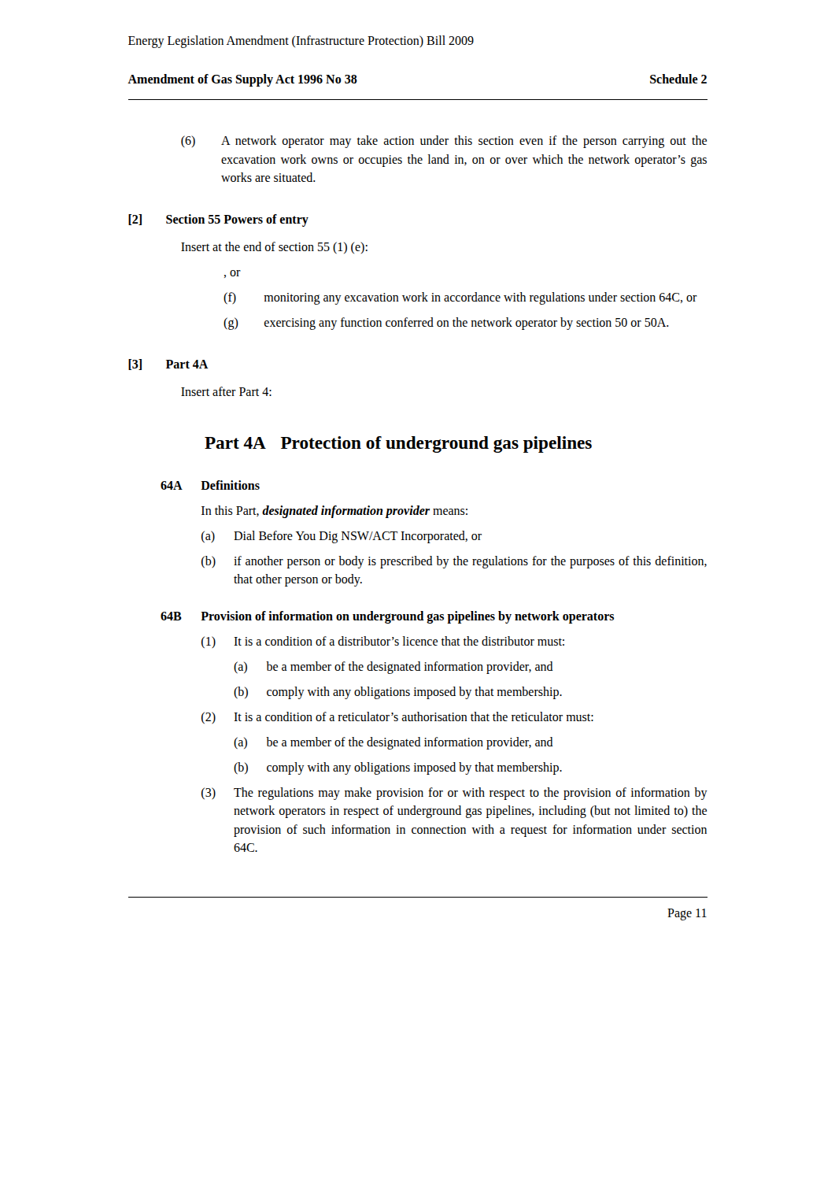Energy Legislation Amendment (Infrastructure Protection) Bill 2009
Amendment of Gas Supply Act 1996 No 38 Schedule 2
(6) A network operator may take action under this section even if the person carrying out the excavation work owns or occupies the land in, on or over which the network operator’s gas works are situated.
[2] Section 55 Powers of entry
Insert at the end of section 55 (1) (e):
, or
(f) monitoring any excavation work in accordance with regulations under section 64C, or
(g) exercising any function conferred on the network operator by section 50 or 50A.
[3] Part 4A
Insert after Part 4:
Part 4A Protection of underground gas pipelines
64A Definitions
In this Part, designated information provider means:
(a) Dial Before You Dig NSW/ACT Incorporated, or
(b) if another person or body is prescribed by the regulations for the purposes of this definition, that other person or body.
64B Provision of information on underground gas pipelines by network operators
(1) It is a condition of a distributor’s licence that the distributor must:
(a) be a member of the designated information provider, and
(b) comply with any obligations imposed by that membership.
(2) It is a condition of a reticulator’s authorisation that the reticulator must:
(a) be a member of the designated information provider, and
(b) comply with any obligations imposed by that membership.
(3) The regulations may make provision for or with respect to the provision of information by network operators in respect of underground gas pipelines, including (but not limited to) the provision of such information in connection with a request for information under section 64C.
Page 11